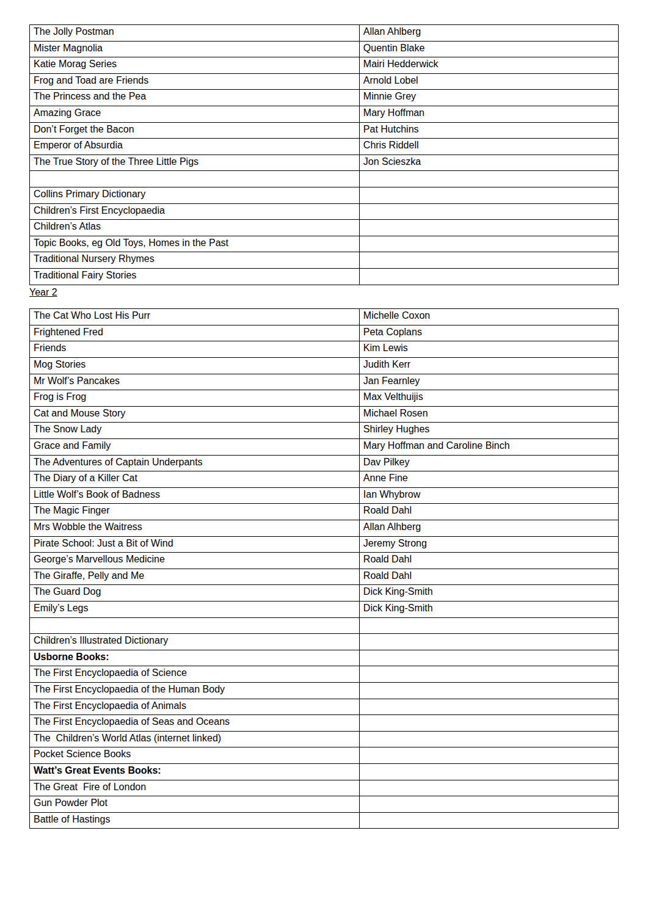| The Jolly Postman | Allan Ahlberg |
| Mister Magnolia | Quentin Blake |
| Katie Morag Series | Mairi Hedderwick |
| Frog and Toad are Friends | Arnold Lobel |
| The Princess and the Pea | Minnie Grey |
| Amazing Grace | Mary Hoffman |
| Don’t Forget the Bacon | Pat Hutchins |
| Emperor of Absurdia | Chris Riddell |
| The True Story of the Three Little Pigs | Jon Scieszka |
| Collins Primary Dictionary | |
| Children’s First Encyclopaedia | |
| Children’s Atlas | |
| Topic Books, eg Old Toys, Homes in the Past | |
| Traditional Nursery Rhymes | |
| Traditional Fairy Stories | |
Year 2
| The Cat Who Lost His Purr | Michelle Coxon |
| Frightened Fred | Peta Coplans |
| Friends | Kim Lewis |
| Mog Stories | Judith Kerr |
| Mr Wolf’s Pancakes | Jan Fearnley |
| Frog is Frog | Max Velthuijis |
| Cat and Mouse Story | Michael Rosen |
| The Snow Lady | Shirley Hughes |
| Grace and Family | Mary Hoffman and Caroline Binch |
| The Adventures of Captain Underpants | Dav Pilkey |
| The Diary of a Killer Cat | Anne Fine |
| Little Wolf’s Book of Badness | Ian Whybrow |
| The Magic Finger | Roald Dahl |
| Mrs Wobble the Waitress | Allan Alhberg |
| Pirate School: Just a Bit of Wind | Jeremy Strong |
| George’s Marvellous Medicine | Roald Dahl |
| The Giraffe, Pelly and Me | Roald Dahl |
| The Guard Dog | Dick King-Smith |
| Emily’s Legs | Dick King-Smith |
| Children’s Illustrated Dictionary | |
| Usborne Books: | |
| The First Encyclopaedia of Science | |
| The First Encyclopaedia of the Human Body | |
| The First Encyclopaedia of Animals | |
| The First Encyclopaedia of Seas and Oceans | |
| The Children’s World Atlas (internet linked) | |
| Pocket Science Books | |
| Watt’s Great Events Books: | |
| The Great Fire of London | |
| Gun Powder Plot | |
| Battle of Hastings | |